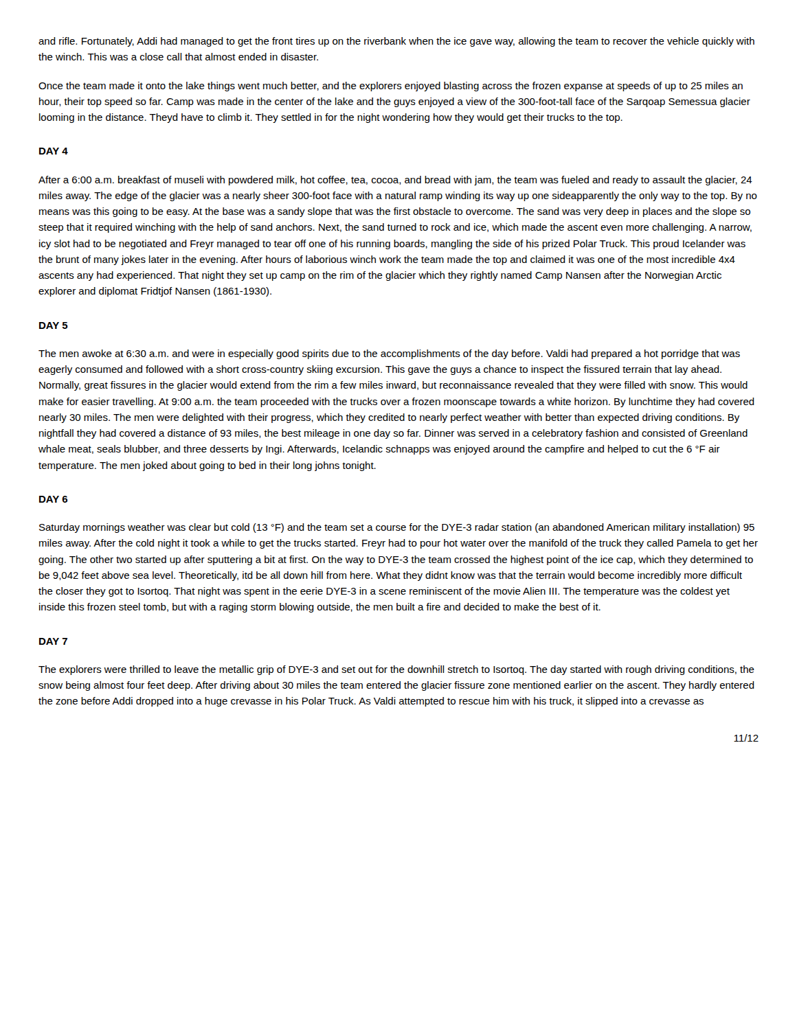and rifle. Fortunately, Addi had managed to get the front tires up on the riverbank when the ice gave way, allowing the team to recover the vehicle quickly with the winch. This was a close call that almost ended in disaster.
Once the team made it onto the lake things went much better, and the explorers enjoyed blasting across the frozen expanse at speeds of up to 25 miles an hour, their top speed so far. Camp was made in the center of the lake and the guys enjoyed a view of the 300-foot-tall face of the Sarqoap Semessua glacier looming in the distance. Theyd have to climb it. They settled in for the night wondering how they would get their trucks to the top.
DAY 4
After a 6:00 a.m. breakfast of museli with powdered milk, hot coffee, tea, cocoa, and bread with jam, the team was fueled and ready to assault the glacier, 24 miles away. The edge of the glacier was a nearly sheer 300-foot face with a natural ramp winding its way up one sideapparently the only way to the top. By no means was this going to be easy. At the base was a sandy slope that was the first obstacle to overcome. The sand was very deep in places and the slope so steep that it required winching with the help of sand anchors. Next, the sand turned to rock and ice, which made the ascent even more challenging. A narrow, icy slot had to be negotiated and Freyr managed to tear off one of his running boards, mangling the side of his prized Polar Truck. This proud Icelander was the brunt of many jokes later in the evening. After hours of laborious winch work the team made the top and claimed it was one of the most incredible 4x4 ascents any had experienced. That night they set up camp on the rim of the glacier which they rightly named Camp Nansen after the Norwegian Arctic explorer and diplomat Fridtjof Nansen (1861-1930).
DAY 5
The men awoke at 6:30 a.m. and were in especially good spirits due to the accomplishments of the day before. Valdi had prepared a hot porridge that was eagerly consumed and followed with a short cross-country skiing excursion. This gave the guys a chance to inspect the fissured terrain that lay ahead. Normally, great fissures in the glacier would extend from the rim a few miles inward, but reconnaissance revealed that they were filled with snow. This would make for easier travelling. At 9:00 a.m. the team proceeded with the trucks over a frozen moonscape towards a white horizon. By lunchtime they had covered nearly 30 miles. The men were delighted with their progress, which they credited to nearly perfect weather with better than expected driving conditions. By nightfall they had covered a distance of 93 miles, the best mileage in one day so far. Dinner was served in a celebratory fashion and consisted of Greenland whale meat, seals blubber, and three desserts by Ingi. Afterwards, Icelandic schnapps was enjoyed around the campfire and helped to cut the 6 °F air temperature. The men joked about going to bed in their long johns tonight.
DAY 6
Saturday mornings weather was clear but cold (13 °F) and the team set a course for the DYE-3 radar station (an abandoned American military installation) 95 miles away. After the cold night it took a while to get the trucks started. Freyr had to pour hot water over the manifold of the truck they called Pamela to get her going. The other two started up after sputtering a bit at first. On the way to DYE-3 the team crossed the highest point of the ice cap, which they determined to be 9,042 feet above sea level. Theoretically, itd be all down hill from here. What they didnt know was that the terrain would become incredibly more difficult the closer they got to Isortoq. That night was spent in the eerie DYE-3 in a scene reminiscent of the movie Alien III. The temperature was the coldest yet inside this frozen steel tomb, but with a raging storm blowing outside, the men built a fire and decided to make the best of it.
DAY 7
The explorers were thrilled to leave the metallic grip of DYE-3 and set out for the downhill stretch to Isortoq. The day started with rough driving conditions, the snow being almost four feet deep. After driving about 30 miles the team entered the glacier fissure zone mentioned earlier on the ascent. They hardly entered the zone before Addi dropped into a huge crevasse in his Polar Truck. As Valdi attempted to rescue him with his truck, it slipped into a crevasse as
11/12